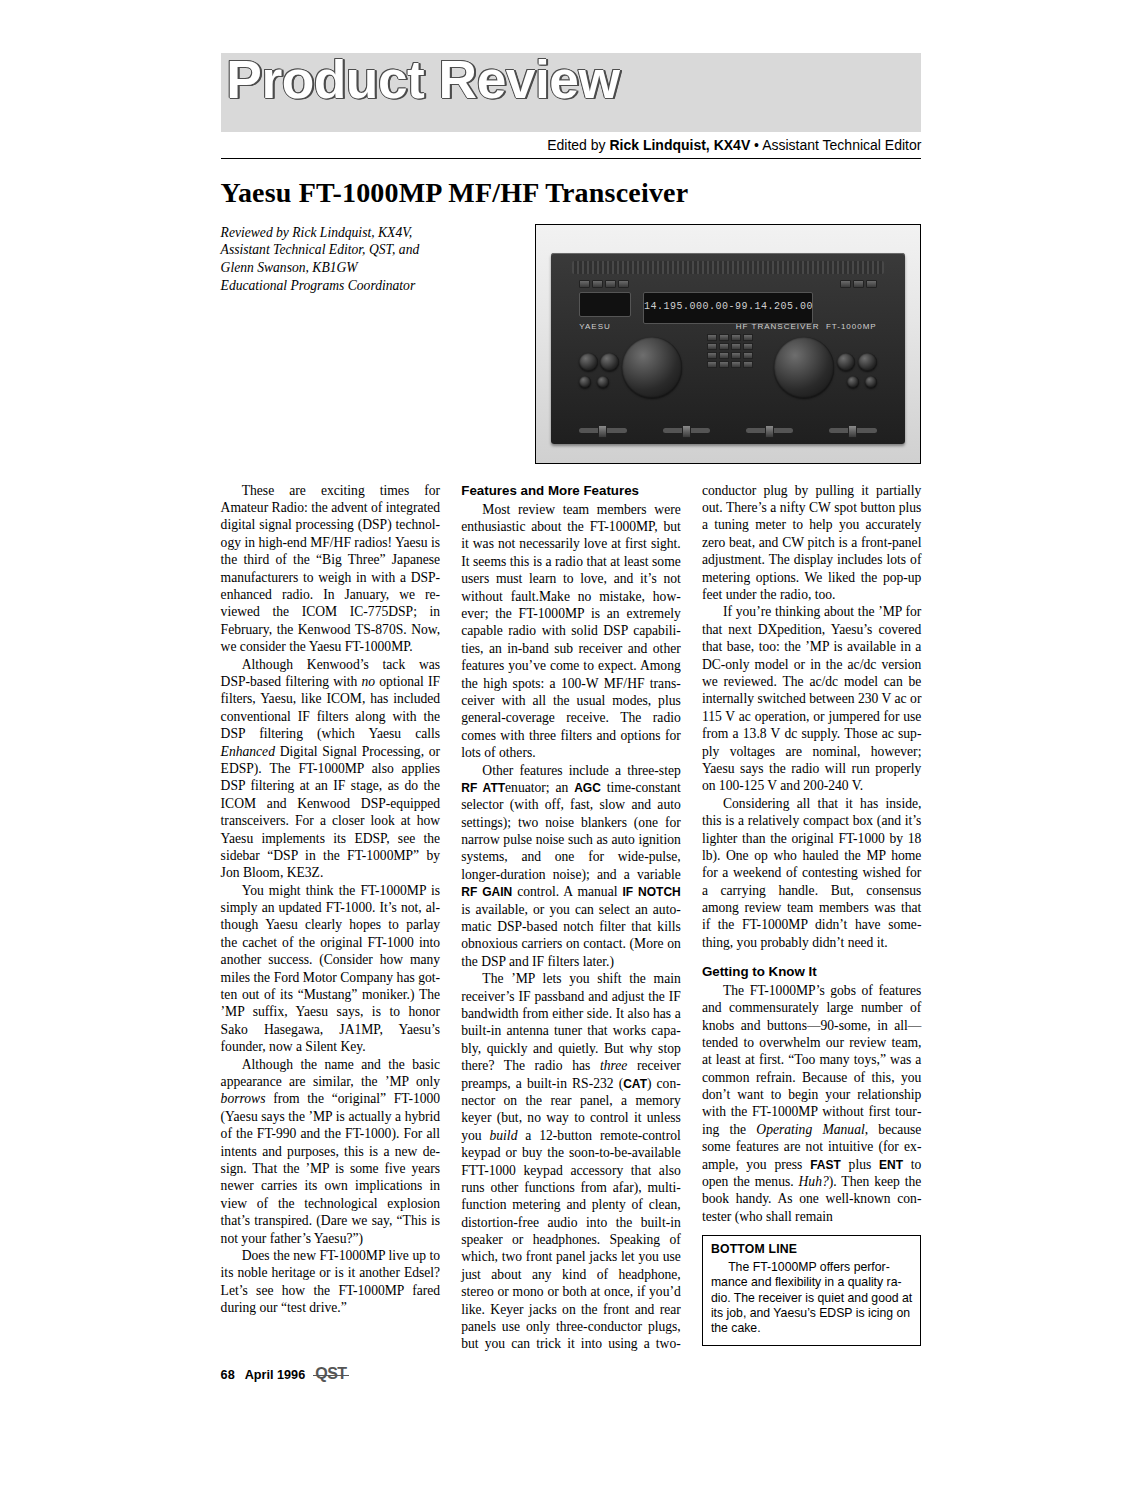Product Review
Edited by Rick Lindquist, KX4V • Assistant Technical Editor
Yaesu FT-1000MP MF/HF Transceiver
Reviewed by Rick Lindquist, KX4V,
Assistant Technical Editor, QST, and
Glenn Swanson, KB1GW
Educational Programs Coordinator
14.195.000.00-99. 14.205.00
YAESU
HF TRANSCEIVER FT-1000MP
These are exciting times for Amateur Radio: the advent of integrated digital signal processing (DSP) technology in high-end MF/HF radios! Yaesu is the third of the “Big Three” Japanese manufacturers to weigh in with a DSP-enhanced radio. In January, we reviewed the ICOM IC-775DSP; in February, the Kenwood TS-870S. Now, we consider the Yaesu FT-1000MP.
Although Kenwood’s tack was DSP-based filtering with no optional IF filters, Yaesu, like ICOM, has included conventional IF filters along with the DSP filtering (which Yaesu calls Enhanced Digital Signal Processing, or EDSP). The FT-1000MP also applies DSP filtering at an IF stage, as do the ICOM and Kenwood DSP-equipped transceivers. For a closer look at how Yaesu implements its EDSP, see the sidebar “DSP in the FT-1000MP” by Jon Bloom, KE3Z.
You might think the FT-1000MP is simply an updated FT-1000. It’s not, although Yaesu clearly hopes to parlay the cachet of the original FT-1000 into another success. (Consider how many miles the Ford Motor Company has gotten out of its “Mustang” moniker.) The ’MP suffix, Yaesu says, is to honor Sako Hasegawa, JA1MP, Yaesu’s founder, now a Silent Key.
Although the name and the basic appearance are similar, the ’MP only borrows from the “original” FT-1000 (Yaesu says the ’MP is actually a hybrid of the FT-990 and the FT-1000). For all intents and purposes, this is a new design. That the ’MP is some five years newer carries its own implications in view of the technological explosion that’s transpired. (Dare we say, “This is not your father’s Yaesu?”)
Does the new FT-1000MP live up to its noble heritage or is it another Edsel? Let’s see how the FT-1000MP fared during our “test drive.”
Features and More Features
Most review team members were enthusiastic about the FT-1000MP, but it was not necessarily love at first sight. It seems this is a radio that at least some users must learn to love, and it’s not without fault.Make no mistake, however; the FT-1000MP is an extremely capable radio with solid DSP capabilities, an in-band sub receiver and other features you’ve come to expect. Among the high spots: a 100-W MF/HF transceiver with all the usual modes, plus general-coverage receive. The radio comes with three filters and options for lots of others.
Other features include a three-step RF ATTenuator; an AGC time-constant selector (with off, fast, slow and auto settings); two noise blankers (one for narrow pulse noise such as auto ignition systems, and one for wide-pulse, longer-duration noise); and a variable RF GAIN control. A manual IF NOTCH is available, or you can select an automatic DSP-based notch filter that kills obnoxious carriers on contact. (More on the DSP and IF filters later.)
The ’MP lets you shift the main receiver’s IF passband and adjust the IF bandwidth from either side. It also has a built-in antenna tuner that works capably, quickly and quietly. But why stop there? The radio has three receiver preamps, a built-in RS-232 (CAT) connector on the rear panel, a memory keyer (but, no way to control it unless you build a 12-button remote-control keypad or buy the soon-to-be-available FTT-1000 keypad accessory that also runs other functions from afar), multi-function metering and plenty of clean, distortion-free audio into the built-in speaker or headphones. Speaking of which, two front panel jacks let you use just about any kind of headphone, stereo or mono or both at once, if you’d like. Keyer jacks on the front and rear panels use only three-conductor plugs, but you can trick it into using a two-conductor plug by pulling it partially out. There’s a nifty CW spot button plus a tuning meter to help you accurately zero beat, and CW pitch is a front-panel adjustment. The display includes lots of metering options. We liked the pop-up feet under the radio, too.
If you’re thinking about the ’MP for that next DXpedition, Yaesu’s covered that base, too: the ’MP is available in a DC-only model or in the ac/dc version we reviewed. The ac/dc model can be internally switched between 230 V ac or 115 V ac operation, or jumpered for use from a 13.8 V dc supply. Those ac supply voltages are nominal, however; Yaesu says the radio will run properly on 100-125 V and 200-240 V.
Considering all that it has inside, this is a relatively compact box (and it’s lighter than the original FT-1000 by 18 lb). One op who hauled the MP home for a weekend of contesting wished for a carrying handle. But, consensus among review team members was that if the FT-1000MP didn’t have something, you probably didn’t need it.
Getting to Know It
The FT-1000MP’s gobs of features and commensurately large number of knobs and buttons—90-some, in all—tended to overwhelm our review team, at least at first. “Too many toys,” was a common refrain. Because of this, you don’t want to begin your relationship with the FT-1000MP without first touring the Operating Manual, because some features are not intuitive (for example, you press FAST plus ENT to open the menus. Huh?). Then keep the book handy. As one well-known contester (who shall remain
BOTTOM LINE
The FT-1000MP offers performance and flexibility in a quality radio. The receiver is quiet and good at its job, and Yaesu’s EDSP is icing on the cake.
68 April 1996 QST